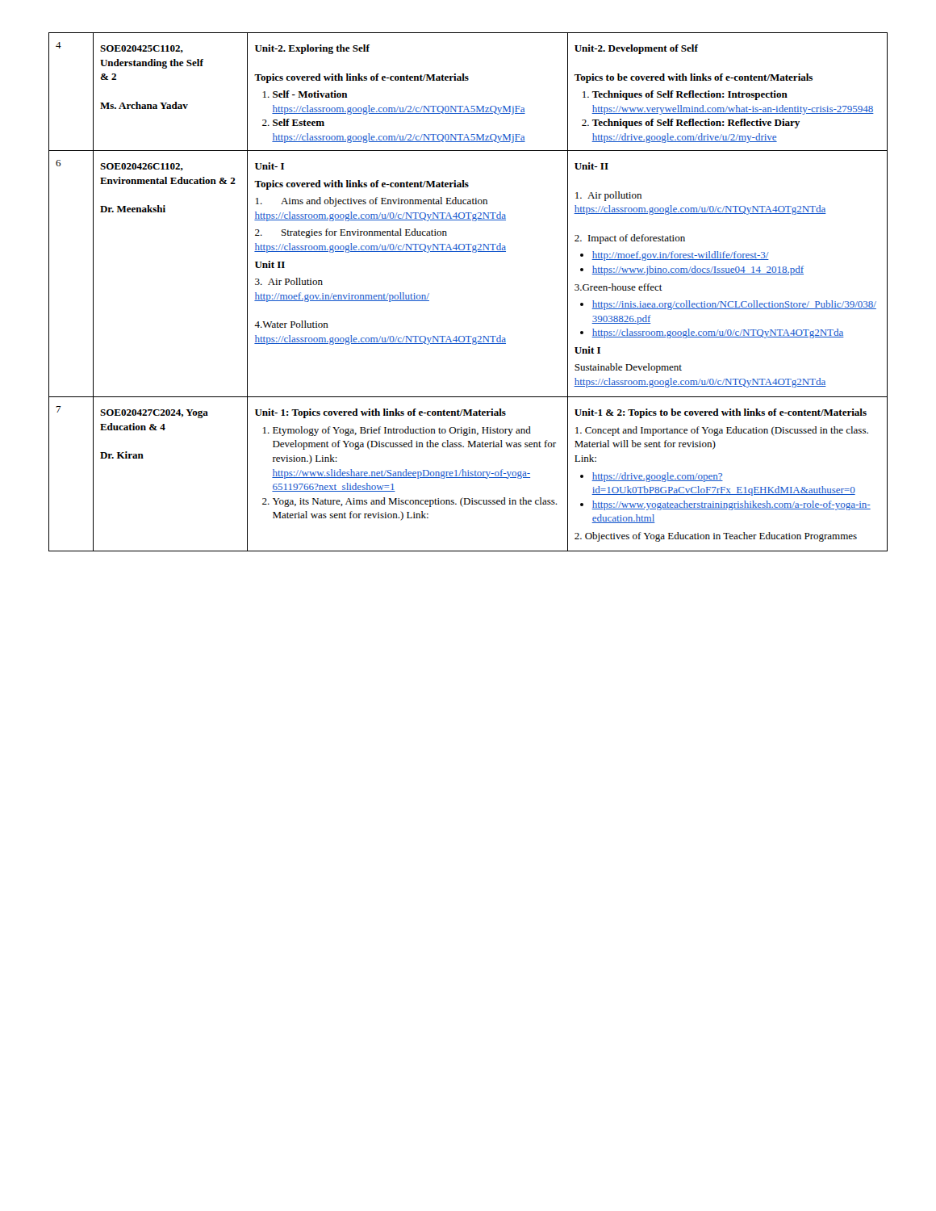| 4 | SOE020425C1102, Understanding the Self & 2 Ms. Archana Yadav | Unit-2. Exploring the Self Topics covered with links of e-content/Materials Self - Motivation https://classroom.google.com/u/2/c/NTQ0NTA5MzQyMjFa Self Esteem https://classroom.google.com/u/2/c/NTQ0NTA5MzQyMjFa | Unit-2. Development of Self Topics to be covered with links of e-content/Materials Techniques of Self Reflection: Introspection https://www.verywellmind.com/what-is-an-identity-crisis-2795948 Techniques of Self Reflection: Reflective Diary https://drive.google.com/drive/u/2/my-drive |
| 6 | SOE020426C1102, Environmental Education & 2 Dr. Meenakshi | Unit- I Topics covered with links of e-content/Materials 1. Aims and objectives of Environmental Education https://classroom.google.com/u/0/c/NTQyNTA4OTg2NTda 2. Strategies for Environmental Education https://classroom.google.com/u/0/c/NTQyNTA4OTg2NTda Unit II 3. Air Pollution http://moef.gov.in/environment/pollution/ 4.Water Pollution https://classroom.google.com/u/0/c/NTQyNTA4OTg2NTda | Unit- II 1. Air pollution https://classroom.google.com/u/0/c/NTQyNTA4OTg2NTda 2. Impact of deforestation http://moef.gov.in/forest-wildlife/forest-3/ https://www.jbino.com/docs/Issue04_14_2018.pdf 3.Green-house effect https://inis.iaea.org/collection/NCLCollectionStore/_Public/39/038/39038826.pdf https://classroom.google.com/u/0/c/NTQyNTA4OTg2NTda Unit I Sustainable Development https://classroom.google.com/u/0/c/NTQyNTA4OTg2NTda |
| 7 | SOE020427C2024, Yoga Education & 4 Dr. Kiran | Unit- 1: Topics covered with links of e-content/Materials Etymology of Yoga, Brief Introduction to Origin, History and Development of Yoga (Discussed in the class. Material was sent for revision.) Link: https://www.slideshare.net/SandeepDongre1/history-of-yoga-65119766?next_slideshow=1 Yoga, its Nature, Aims and Misconceptions. (Discussed in the class. Material was sent for revision.) Link: | Unit-1 & 2: Topics to be covered with links of e-content/Materials 1. Concept and Importance of Yoga Education (Discussed in the class. Material will be sent for revision) Link: https://drive.google.com/open?id=1OUk0TbP8GPaCvCloF7rFx_E1qEHKdMIA&authuser=0 https://www.yogateacherstrainingrishikesh.com/a-role-of-yoga-in-education.html 2. Objectives of Yoga Education in Teacher Education Programmes |